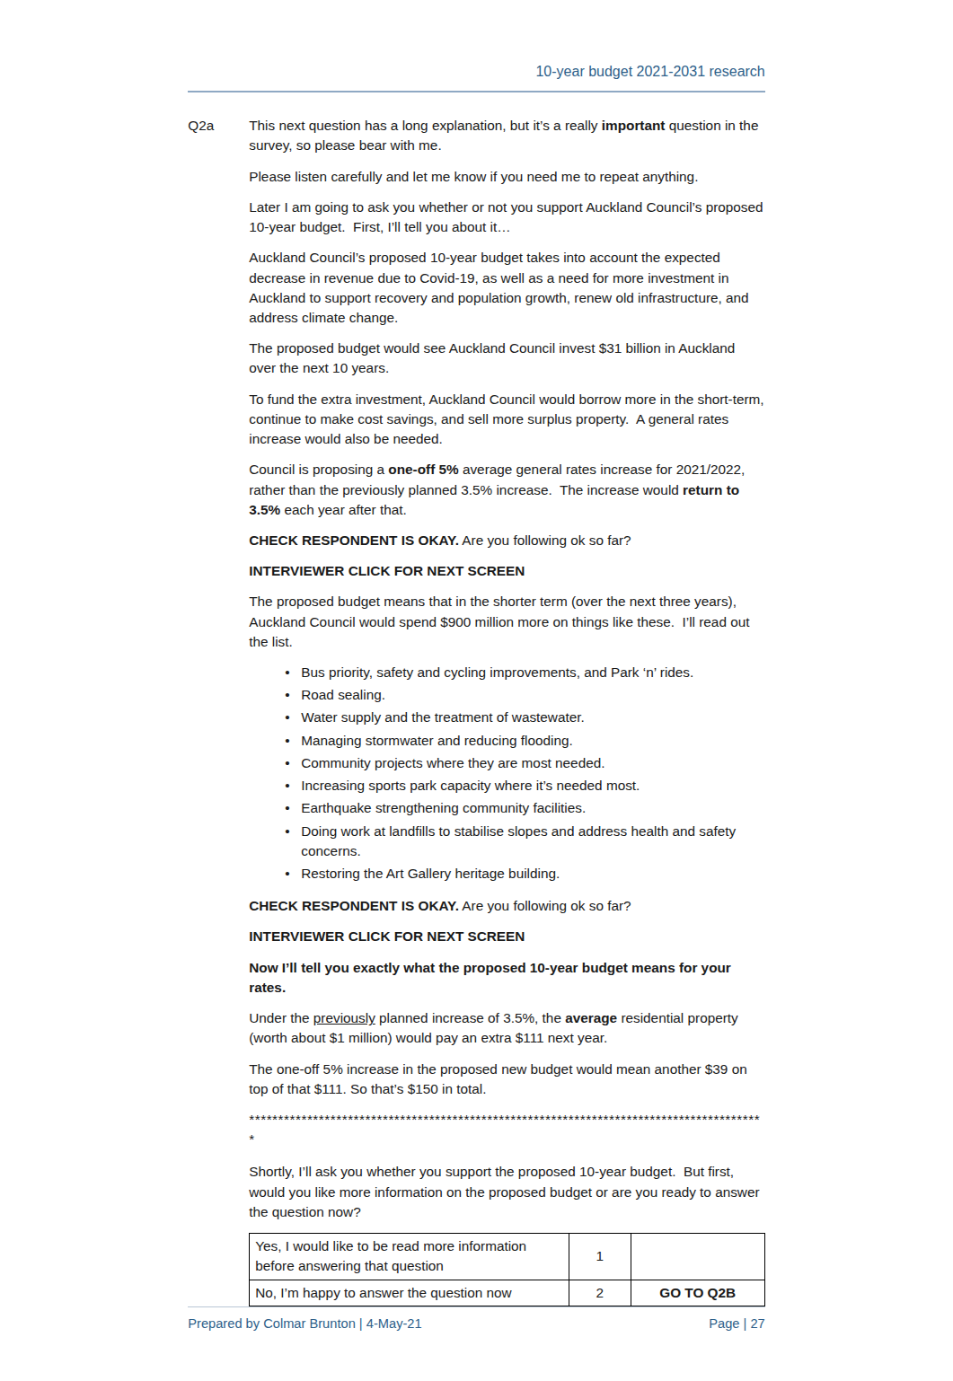10-year budget 2021-2031 research
Q2a
This next question has a long explanation, but it’s a really important question in the survey, so please bear with me.
Please listen carefully and let me know if you need me to repeat anything.
Later I am going to ask you whether or not you support Auckland Council’s proposed 10-year budget. First, I’ll tell you about it…
Auckland Council’s proposed 10-year budget takes into account the expected decrease in revenue due to Covid-19, as well as a need for more investment in Auckland to support recovery and population growth, renew old infrastructure, and address climate change.
The proposed budget would see Auckland Council invest $31 billion in Auckland over the next 10 years.
To fund the extra investment, Auckland Council would borrow more in the short-term, continue to make cost savings, and sell more surplus property. A general rates increase would also be needed.
Council is proposing a one-off 5% average general rates increase for 2021/2022, rather than the previously planned 3.5% increase. The increase would return to 3.5% each year after that.
CHECK RESPONDENT IS OKAY. Are you following ok so far?
INTERVIEWER CLICK FOR NEXT SCREEN
The proposed budget means that in the shorter term (over the next three years), Auckland Council would spend $900 million more on things like these. I’ll read out the list.
Bus priority, safety and cycling improvements, and Park ‘n’ rides.
Road sealing.
Water supply and the treatment of wastewater.
Managing stormwater and reducing flooding.
Community projects where they are most needed.
Increasing sports park capacity where it’s needed most.
Earthquake strengthening community facilities.
Doing work at landfills to stabilise slopes and address health and safety concerns.
Restoring the Art Gallery heritage building.
CHECK RESPONDENT IS OKAY. Are you following ok so far?
INTERVIEWER CLICK FOR NEXT SCREEN
Now I’ll tell you exactly what the proposed 10-year budget means for your rates.
Under the previously planned increase of 3.5%, the average residential property (worth about $1 million) would pay an extra $111 next year.
The one-off 5% increase in the proposed new budget would mean another $39 on top of that $111. So that’s $150 in total.
*****************************************************************************************
Shortly, I’ll ask you whether you support the proposed 10-year budget. But first, would you like more information on the proposed budget or are you ready to answer the question now?
| Yes, I would like to be read more information before answering that question | 1 | |
| No, I’m happy to answer the question now | 2 | GO TO Q2B |
Prepared by Colmar Brunton | 4-May-21
Page | 27